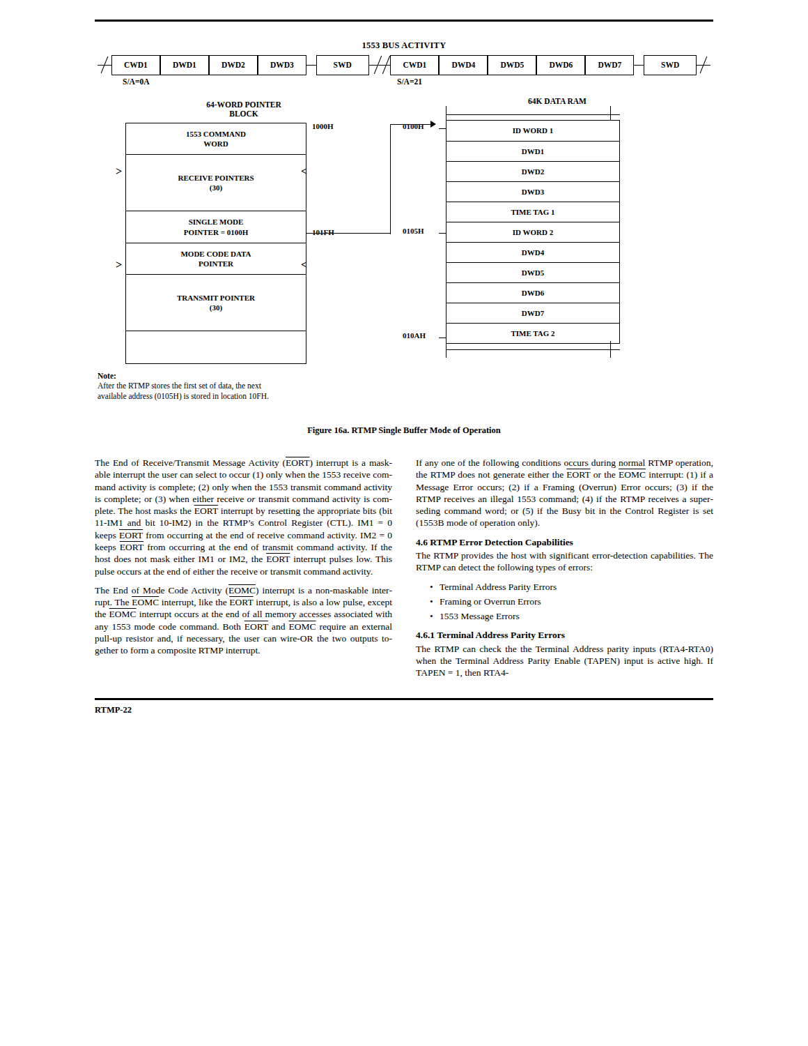1553 BUS ACTIVITY
CWD1
DWD1
DWD2
DWD3
SWD
CWD1
DWD4
DWD5
DWD6
DWD7
SWD
S/A=0A S/A=21
64-WORD POINTER
BLOCK
1000H 101FH
1553 COMMAND
WORD
RECEIVE POINTERS
(30)
SINGLE MODE
POINTER = 0100H
MODE CODE DATA
POINTER
TRANSMIT POINTER
(30)
> < > <
Note:
After the RTMP stores the first set of data, the next
available address (0105H) is stored in location 10FH.
64K DATA RAM
0100H
ID WORD 1
DWD1
DWD2
DWD3
TIME TAG 1
0105H
ID WORD 2
DWD4
DWD5
DWD6
DWD7
010AH
TIME TAG 2
Figure 16a. RTMP Single Buffer Mode of Operation
The End of Receive/Transmit Message Activity (EORT) interrupt is a maskable interrupt the user can select to occur (1) only when the 1553 receive command activity is complete; (2) only when the 1553 transmit command activity is complete; or (3) when either receive or transmit command activity is complete. The host masks the EORT interrupt by resetting the appropriate bits (bit 11-IM1 and bit 10-IM2) in the RTMP’s Control Register (CTL). IM1 = 0 keeps EORT from occurring at the end of receive command activity. IM2 = 0 keeps EORT from occurring at the end of transmit command activity. If the host does not mask either IM1 or IM2, the EORT interrupt pulses low. This pulse occurs at the end of either the receive or transmit command activity.
The End of Mode Code Activity (EOMC) interrupt is a non-maskable interrupt. The EOMC interrupt, like the EORT interrupt, is also a low pulse, except the EOMC interrupt occurs at the end of all memory accesses associated with any 1553 mode code command. Both EORT and EOMC require an external pull-up resistor and, if necessary, the user can wire-OR the two outputs together to form a composite RTMP interrupt.
If any one of the following conditions occurs during normal RTMP operation, the RTMP does not generate either the EORT or the EOMC interrupt: (1) if a Message Error occurs; (2) if a Framing (Overrun) Error occurs; (3) if the RTMP receives an illegal 1553 command; (4) if the RTMP receives a superseding command word; or (5) if the Busy bit in the Control Register is set (1553B mode of operation only).
4.6 RTMP Error Detection Capabilities
The RTMP provides the host with significant error-detection capabilities. The RTMP can detect the following types of errors:
Terminal Address Parity Errors
Framing or Overrun Errors
1553 Message Errors
4.6.1 Terminal Address Parity Errors
The RTMP can check the the Terminal Address parity inputs (RTA4-RTA0) when the Terminal Address Parity Enable (TAPEN) input is active high. If TAPEN = 1, then RTA4-
RTMP-22